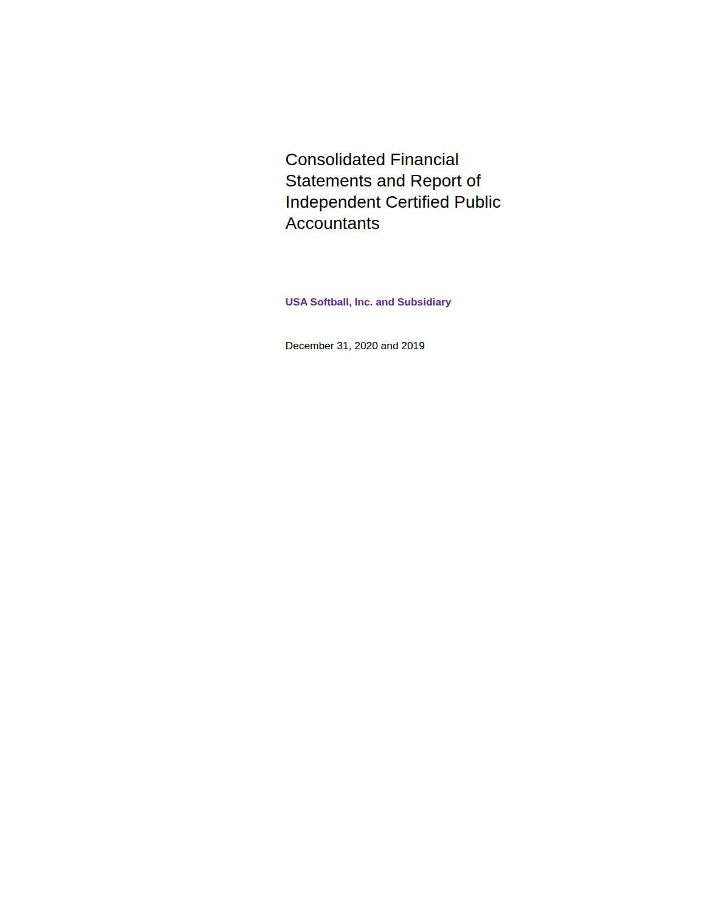Consolidated Financial Statements and Report of Independent Certified Public Accountants
USA Softball, Inc. and Subsidiary
December 31, 2020 and 2019